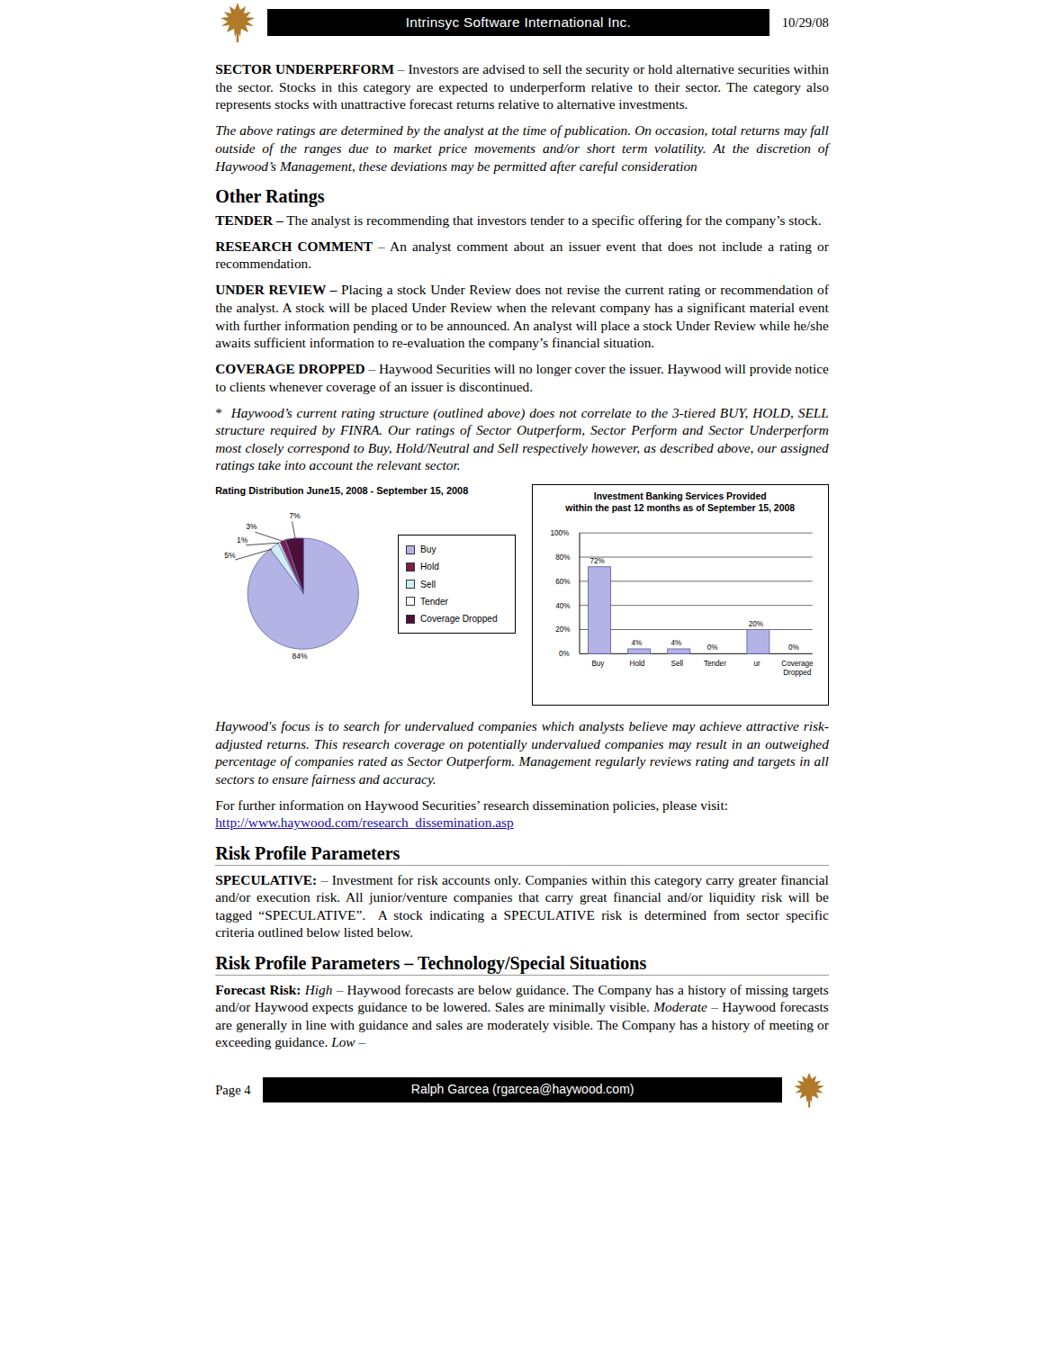Intrinsyc Software International Inc.
10/29/08
SECTOR UNDERPERFORM – Investors are advised to sell the security or hold alternative securities within the sector. Stocks in this category are expected to underperform relative to their sector. The category also represents stocks with unattractive forecast returns relative to alternative investments.
The above ratings are determined by the analyst at the time of publication. On occasion, total returns may fall outside of the ranges due to market price movements and/or short term volatility. At the discretion of Haywood’s Management, these deviations may be permitted after careful consideration
Other Ratings
TENDER – The analyst is recommending that investors tender to a specific offering for the company’s stock.
RESEARCH COMMENT – An analyst comment about an issuer event that does not include a rating or recommendation.
UNDER REVIEW – Placing a stock Under Review does not revise the current rating or recommendation of the analyst. A stock will be placed Under Review when the relevant company has a significant material event with further information pending or to be announced. An analyst will place a stock Under Review while he/she awaits sufficient information to re-evaluation the company’s financial situation.
COVERAGE DROPPED – Haywood Securities will no longer cover the issuer. Haywood will provide notice to clients whenever coverage of an issuer is discontinued.
* Haywood’s current rating structure (outlined above) does not correlate to the 3-tiered BUY, HOLD, SELL structure required by FINRA. Our ratings of Sector Outperform, Sector Perform and Sector Underperform most closely correspond to Buy, Hold/Neutral and Sell respectively however, as described above, our assigned ratings take into account the relevant sector.
Rating Distribution June15, 2008 - September 15, 2008
7% 3% 1% 5% 84%
Buy
Hold
Sell
Tender
Coverage Dropped
Investment Banking Services Provided
within the past 12 months as of September 15, 2008
100% 80% 60% 40% 20% 0% 72% 4% 4% 0% 20% 0% Buy Hold Sell Tender ur Coverage Dropped
Haywood's focus is to search for undervalued companies which analysts believe may achieve attractive risk-adjusted returns. This research coverage on potentially undervalued companies may result in an outweighed percentage of companies rated as Sector Outperform. Management regularly reviews rating and targets in all sectors to ensure fairness and accuracy.
For further information on Haywood Securities’ research dissemination policies, please visit:
http://www.haywood.com/research_dissemination.asp
Risk Profile Parameters
SPECULATIVE: – Investment for risk accounts only. Companies within this category carry greater financial and/or execution risk. All junior/venture companies that carry great financial and/or liquidity risk will be tagged “SPECULATIVE”. A stock indicating a SPECULATIVE risk is determined from sector specific criteria outlined below listed below.
Risk Profile Parameters – Technology/Special Situations
Forecast Risk: High – Haywood forecasts are below guidance. The Company has a history of missing targets and/or Haywood expects guidance to be lowered. Sales are minimally visible. Moderate – Haywood forecasts are generally in line with guidance and sales are moderately visible. The Company has a history of meeting or exceeding guidance. Low –
Page 4
Ralph Garcea (rgarcea@haywood.com)